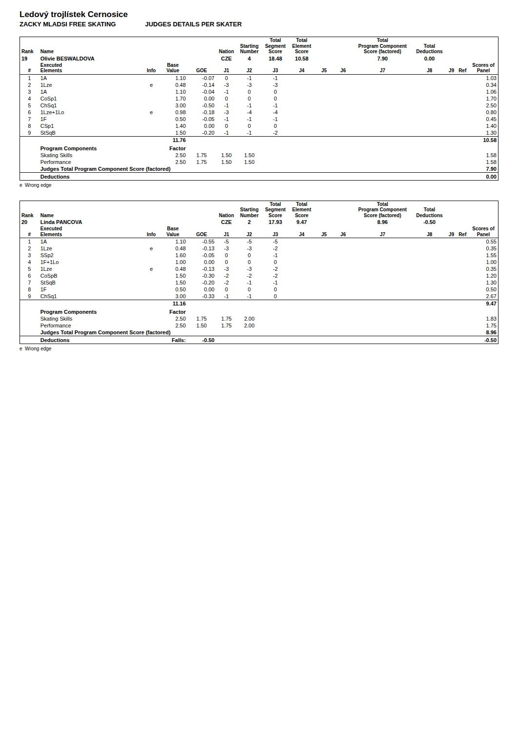Ledový trojlístek Cernosice
ZACKY MLADSI FREE SKATING JUDGES DETAILS PER SKATER
| Rank | Name | | | | Nation | Starting Number | Total Segment Score | Total Element Score | | | Total Program Component Score (factored) | Total Deductions |
| --- | --- | --- | --- | --- | --- | --- | --- | --- | --- | --- | --- | --- |
| 19 | Olivie BESWALDOVA | | | | CZE | 4 | 18.48 | 10.58 | | | 7.90 | 0.00 |
| # | Executed Elements | Info | Base Value | GOE | J1 | J2 | J3 | J4 | J5 | J6 | J7 | J8 | J9 | Ref | Scores of Panel |
| 1 | 1A | | 1.10 | -0.07 | 0 | -1 | -1 | | | | | | | | 1.03 |
| 2 | 1Lze | e | 0.48 | -0.14 | -3 | -3 | -3 | | | | | | | | 0.34 |
| 3 | 1A | | 1.10 | -0.04 | -1 | 0 | 0 | | | | | | | | 1.06 |
| 4 | CoSp1 | | 1.70 | 0.00 | 0 | 0 | 0 | | | | | | | | 1.70 |
| 5 | ChSq1 | | 3.00 | -0.50 | -1 | -1 | -1 | | | | | | | | 2.50 |
| 6 | 1Lze+1Lo | e | 0.98 | -0.18 | -3 | -4 | -4 | | | | | | | | 0.80 |
| 7 | 1F | | 0.50 | -0.05 | -1 | -1 | -1 | | | | | | | | 0.45 |
| 8 | CSp1 | | 1.40 | 0.00 | 0 | 0 | 0 | | | | | | | | 1.40 |
| 9 | StSqB | | 1.50 | -0.20 | -1 | -1 | -2 | | | | | | | | 1.30 |
| | | | 11.76 | | | | | | | | | | | | 10.58 |
| | Program Components | | Factor | | | | | | | | | | | | |
| | Skating Skills | | 2.50 | 1.75 | 1.50 | 1.50 | | | | | | | | | 1.58 |
| | Performance | | 2.50 | 1.75 | 1.50 | 1.50 | | | | | | | | | 1.58 |
| | Judges Total Program Component Score (factored) | | | | | | | | | | | | 7.90 |
| | Deductions | | | | | | | | | | | | | | 0.00 |
e Wrong edge
| Rank | Name | | | | Nation | Starting Number | Total Segment Score | Total Element Score | | | Total Program Component Score (factored) | Total Deductions |
| --- | --- | --- | --- | --- | --- | --- | --- | --- | --- | --- | --- | --- |
| 20 | Linda PANCOVA | | | | CZE | 2 | 17.93 | 9.47 | | | 8.96 | -0.50 |
| # | Executed Elements | Info | Base Value | GOE | J1 | J2 | J3 | J4 | J5 | J6 | J7 | J8 | J9 | Ref | Scores of Panel |
| 1 | 1A | | 1.10 | -0.55 | -5 | -5 | -5 | | | | | | | | 0.55 |
| 2 | 1Lze | e | 0.48 | -0.13 | -3 | -3 | -2 | | | | | | | | 0.35 |
| 3 | SSp2 | | 1.60 | -0.05 | 0 | 0 | -1 | | | | | | | | 1.55 |
| 4 | 1F+1Lo | | 1.00 | 0.00 | 0 | 0 | 0 | | | | | | | | 1.00 |
| 5 | 1Lze | e | 0.48 | -0.13 | -3 | -3 | -2 | | | | | | | | 0.35 |
| 6 | CoSpB | | 1.50 | -0.30 | -2 | -2 | -2 | | | | | | | | 1.20 |
| 7 | StSqB | | 1.50 | -0.20 | -2 | -1 | -1 | | | | | | | | 1.30 |
| 8 | 1F | | 0.50 | 0.00 | 0 | 0 | 0 | | | | | | | | 0.50 |
| 9 | ChSq1 | | 3.00 | -0.33 | -1 | -1 | 0 | | | | | | | | 2.67 |
| | | | 11.16 | | | | | | | | | | | | 9.47 |
| | Program Components | | Factor | | | | | | | | | | | | |
| | Skating Skills | | 2.50 | 1.75 | 1.75 | 2.00 | | | | | | | | | 1.83 |
| | Performance | | 2.50 | 1.50 | 1.75 | 2.00 | | | | | | | | | 1.75 |
| | Judges Total Program Component Score (factored) | | | | | | | | | | | | 8.96 |
| | Deductions | | Falls: | -0.50 | | | | | | | | | | | -0.50 |
e Wrong edge